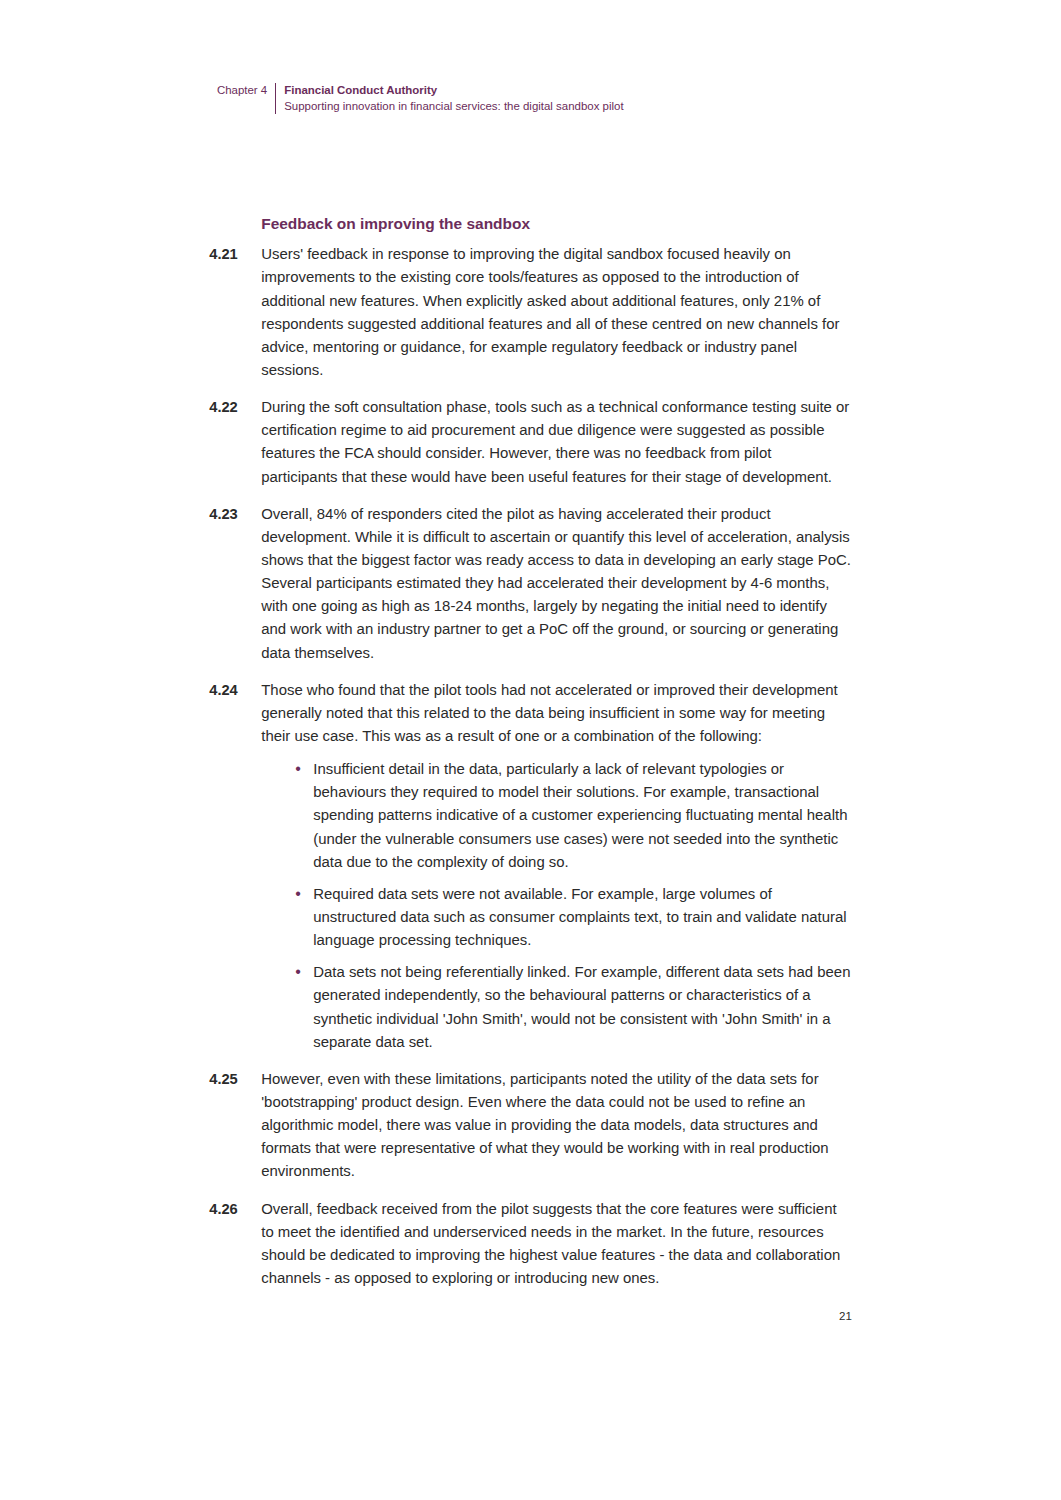Chapter 4
Financial Conduct Authority Supporting innovation in financial services: the digital sandbox pilot
Feedback on improving the sandbox
4.21
Users' feedback in response to improving the digital sandbox focused heavily on improvements to the existing core tools/features as opposed to the introduction of additional new features. When explicitly asked about additional features, only 21% of respondents suggested additional features and all of these centred on new channels for advice, mentoring or guidance, for example regulatory feedback or industry panel sessions.
4.22
During the soft consultation phase, tools such as a technical conformance testing suite or certification regime to aid procurement and due diligence were suggested as possible features the FCA should consider. However, there was no feedback from pilot participants that these would have been useful features for their stage of development.
4.23
Overall, 84% of responders cited the pilot as having accelerated their product development. While it is difficult to ascertain or quantify this level of acceleration, analysis shows that the biggest factor was ready access to data in developing an early stage PoC. Several participants estimated they had accelerated their development by 4-6 months, with one going as high as 18-24 months, largely by negating the initial need to identify and work with an industry partner to get a PoC off the ground, or sourcing or generating data themselves.
4.24
Those who found that the pilot tools had not accelerated or improved their development generally noted that this related to the data being insufficient in some way for meeting their use case. This was as a result of one or a combination of the following:
Insufficient detail in the data, particularly a lack of relevant typologies or behaviours they required to model their solutions. For example, transactional spending patterns indicative of a customer experiencing fluctuating mental health (under the vulnerable consumers use cases) were not seeded into the synthetic data due to the complexity of doing so.
Required data sets were not available. For example, large volumes of unstructured data such as consumer complaints text, to train and validate natural language processing techniques.
Data sets not being referentially linked. For example, different data sets had been generated independently, so the behavioural patterns or characteristics of a synthetic individual 'John Smith', would not be consistent with 'John Smith' in a separate data set.
4.25
However, even with these limitations, participants noted the utility of the data sets for 'bootstrapping' product design. Even where the data could not be used to refine an algorithmic model, there was value in providing the data models, data structures and formats that were representative of what they would be working with in real production environments.
4.26
Overall, feedback received from the pilot suggests that the core features were sufficient to meet the identified and underserviced needs in the market. In the future, resources should be dedicated to improving the highest value features - the data and collaboration channels - as opposed to exploring or introducing new ones.
21